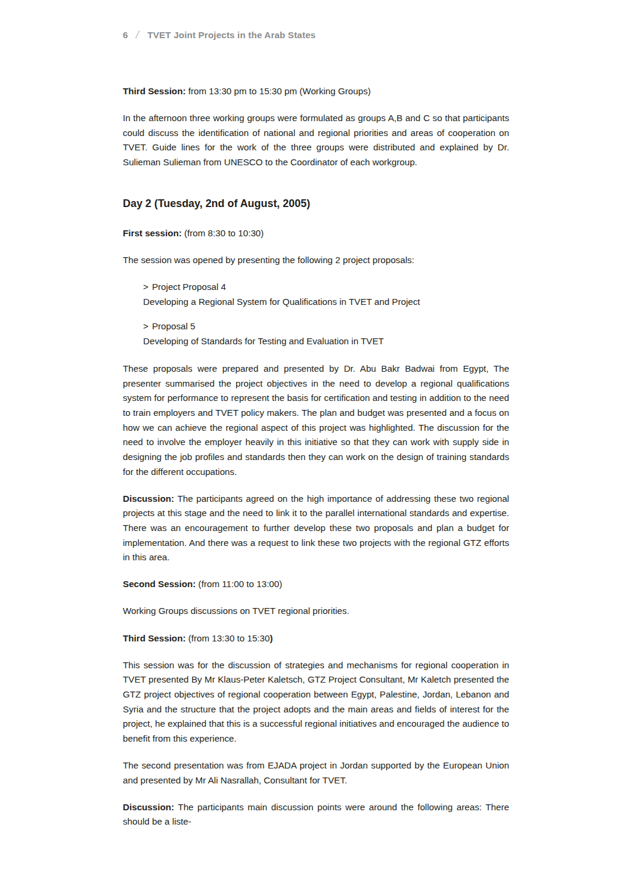6 / TVET Joint Projects in the Arab States
Third Session: from 13:30 pm to 15:30 pm (Working Groups)
In the afternoon three working groups were formulated as groups A,B and C so that participants could discuss the identification of national and regional priorities and areas of cooperation on TVET. Guide lines for the work of the three groups were distributed and explained by Dr. Sulieman Sulieman from UNESCO to the Coordinator of each workgroup.
Day 2 (Tuesday, 2nd of August, 2005)
First session: (from 8:30 to 10:30)
The session was opened by presenting the following 2 project proposals:
>Project Proposal 4 Developing a Regional System for Qualifications in TVET and Project
>Proposal 5 Developing of Standards for Testing and Evaluation in TVET
These proposals were prepared and presented by Dr. Abu Bakr Badwai from Egypt, The presenter summarised the project objectives in the need to develop a regional qualifications system for performance to represent the basis for certification and testing in addition to the need to train employers and TVET policy makers. The plan and budget was presented and a focus on how we can achieve the regional aspect of this project was highlighted. The discussion for the need to involve the employer heavily in this initiative so that they can work with supply side in designing the job profiles and standards then they can work on the design of training standards for the different occupations.
Discussion: The participants agreed on the high importance of addressing these two regional projects at this stage and the need to link it to the parallel international standards and expertise. There was an encouragement to further develop these two proposals and plan a budget for implementation. And there was a request to link these two projects with the regional GTZ efforts in this area.
Second Session: (from 11:00 to 13:00)
Working Groups discussions on TVET regional priorities.
Third Session: (from 13:30 to 15:30)
This session was for the discussion of strategies and mechanisms for regional cooperation in TVET presented By Mr Klaus-Peter Kaletsch, GTZ Project Consultant, Mr Kaletch presented the GTZ project objectives of regional cooperation between Egypt, Palestine, Jordan, Lebanon and Syria and the structure that the project adopts and the main areas and fields of interest for the project, he explained that this is a successful regional initiatives and encouraged the audience to benefit from this experience.
The second presentation was from EJADA project in Jordan supported by the European Union and presented by Mr Ali Nasrallah, Consultant for TVET.
Discussion: The participants main discussion points were around the following areas: There should be a liste-